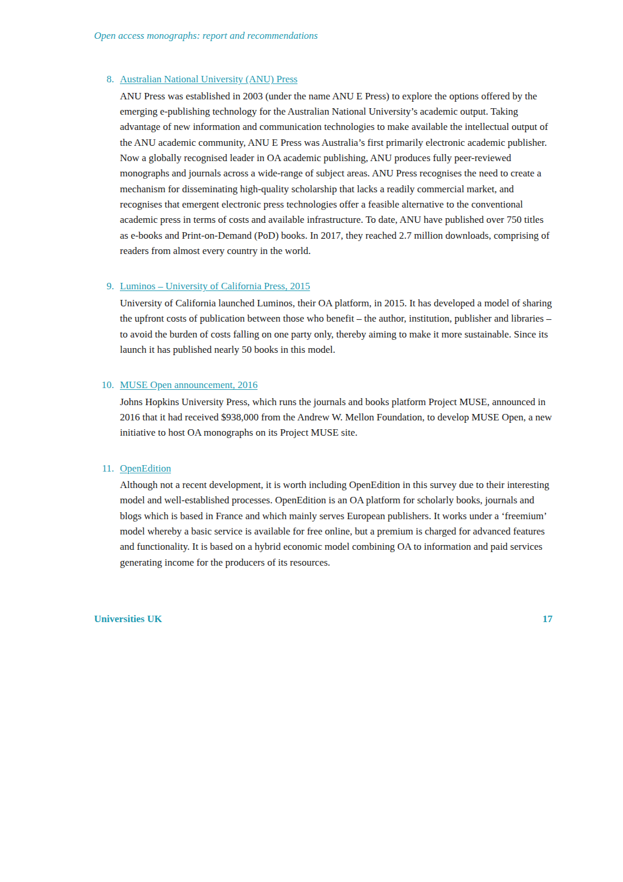Open access monographs: report and recommendations
Australian National University (ANU) Press
ANU Press was established in 2003 (under the name ANU E Press) to explore the options offered by the emerging e-publishing technology for the Australian National University’s academic output. Taking advantage of new information and communication technologies to make available the intellectual output of the ANU academic community, ANU E Press was Australia’s first primarily electronic academic publisher. Now a globally recognised leader in OA academic publishing, ANU produces fully peer-reviewed monographs and journals across a wide-range of subject areas. ANU Press recognises the need to create a mechanism for disseminating high-quality scholarship that lacks a readily commercial market, and recognises that emergent electronic press technologies offer a feasible alternative to the conventional academic press in terms of costs and available infrastructure. To date, ANU have published over 750 titles as e-books and Print-on-Demand (PoD) books. In 2017, they reached 2.7 million downloads, comprising of readers from almost every country in the world.
Luminos – University of California Press, 2015
University of California launched Luminos, their OA platform, in 2015. It has developed a model of sharing the upfront costs of publication between those who benefit – the author, institution, publisher and libraries – to avoid the burden of costs falling on one party only, thereby aiming to make it more sustainable. Since its launch it has published nearly 50 books in this model.
MUSE Open announcement, 2016
Johns Hopkins University Press, which runs the journals and books platform Project MUSE, announced in 2016 that it had received $938,000 from the Andrew W. Mellon Foundation, to develop MUSE Open, a new initiative to host OA monographs on its Project MUSE site.
OpenEdition
Although not a recent development, it is worth including OpenEdition in this survey due to their interesting model and well-established processes. OpenEdition is an OA platform for scholarly books, journals and blogs which is based in France and which mainly serves European publishers. It works under a ‘freemium’ model whereby a basic service is available for free online, but a premium is charged for advanced features and functionality. It is based on a hybrid economic model combining OA to information and paid services generating income for the producers of its resources.
Universities UK 17